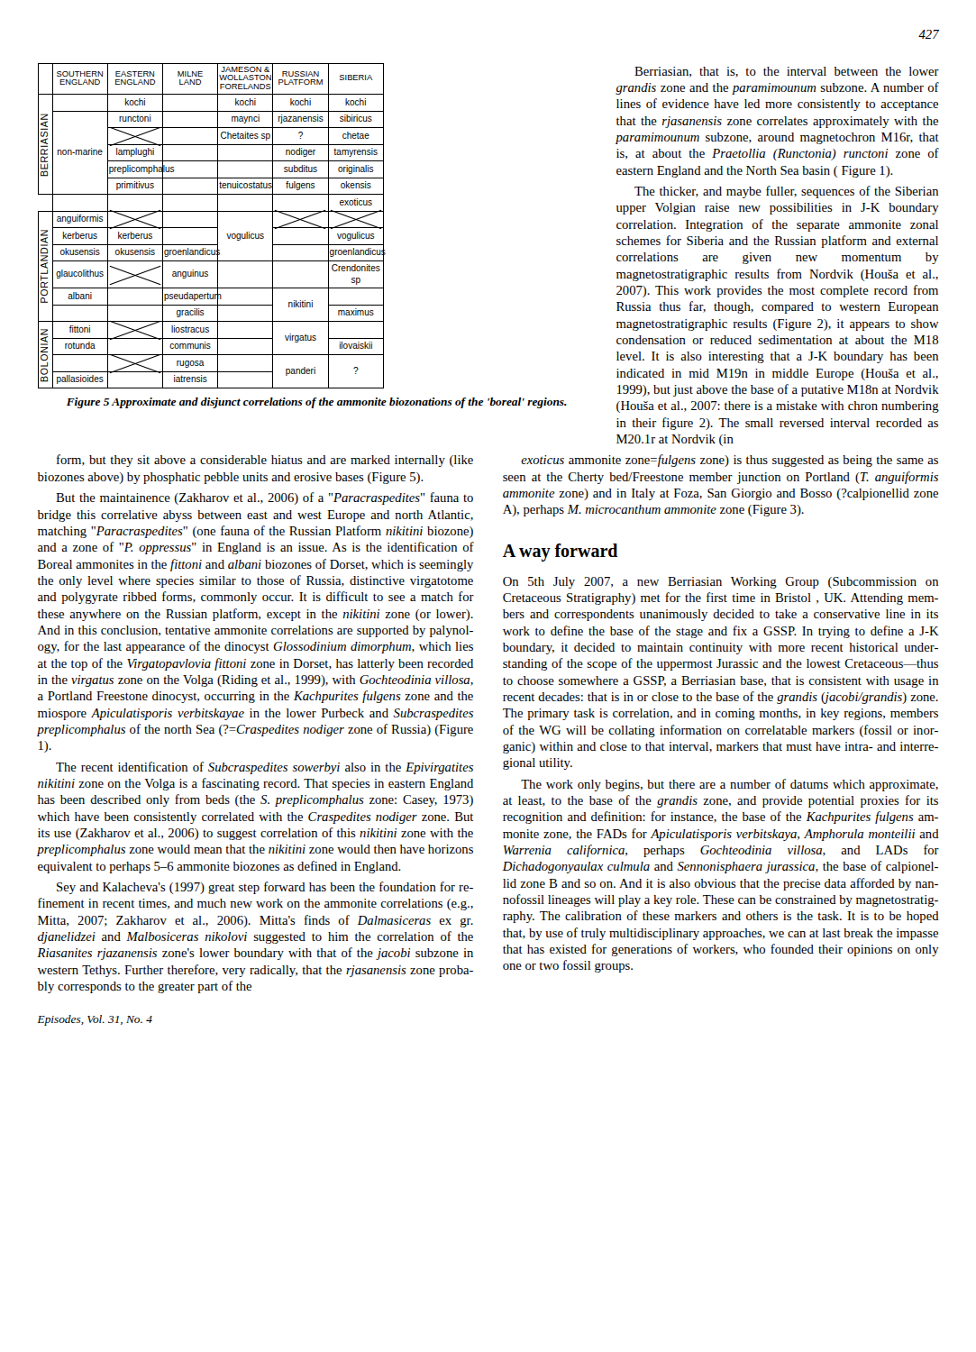427
| | SOUTHERN ENGLAND | EASTERN ENGLAND | MILNE LAND | JAMESON & WOLLASTON FORELANDS | RUSSIAN PLATFORM | SIBERIA |
| --- | --- | --- | --- | --- | --- | --- |
| BERRIASIAN | | kochi | | kochi | kochi | kochi |
| non-marine | runctoni | | maynci | rjazanensis | sibiricus |
| | | Chetaites sp | ? | chetae |
| lamplughi | | | nodiger | tamyrensis |
| preplicomphalus | | | subditus | originalis |
| primitivus | | tenuicostatus | fulgens | okensis |
| | | | | | | exoticus |
| PORTLANDIAN | anguiformis | | | vogulicus | | |
| kerberus | kerberus | | | vogulicus |
| okusensis | okusensis | groenlandicus | | groenlandicus |
| glaucolithus | | anguinus | | | Crendonites sp |
| albani | | pseudapertum | | nikitini | |
| | | gracilis | | maximus |
| BOLONIAN | fittoni | | liostracus | | virgatus | |
| rotunda | | communis | | ilovaiskii |
| | | rugosa | | panderi | ? |
| pallasioides | | iatrensis | |
Figure 5 Approximate and disjunct correlations of the ammonite biozonations of the 'boreal' regions.
Berriasian, that is, to the interval between the lower grandis zone and the paramimounum subzone. A number of lines of evidence have led more consistently to acceptance that the rjasanensis zone correlates approximately with the paramimounum subzone, around magnetochron M16r, that is, at about the Praetollia (Runctonia) runctoni zone of eastern England and the North Sea basin ( Figure 1).
The thicker, and maybe fuller, sequences of the Siberian upper Volgian raise new possibilities in J-K boundary correlation. Integration of the separate ammonite zonal schemes for Siberia and the Russian platform and external correlations are given new momentum by magnetostratigraphic results from Nordvik (Houša et al., 2007). This work provides the most complete record from Russia thus far, though, compared to western European magnetostratigraphic results (Figure 2), it appears to show condensation or reduced sedimentation at about the M18 level. It is also interesting that a J-K boundary has been indicated in mid M19n in middle Europe (Houša et al., 1999), but just above the base of a putative M18n at Nordvik (Houša et al., 2007: there is a mistake with chron numbering in their figure 2). The small reversed interval recorded as M20.1r at Nordvik (in
form, but they sit above a considerable hiatus and are marked internally (like biozones above) by phosphatic pebble units and erosive bases (Figure 5).
But the maintainence (Zakharov et al., 2006) of a "Paracraspedites" fauna to bridge this correlative abyss between east and west Europe and north Atlantic, matching "Paracraspedites" (one fauna of the Russian Platform nikitini biozone) and a zone of "P. oppressus" in England is an issue. As is the identification of Boreal ammonites in the fittoni and albani biozones of Dorset, which is seemingly the only level where species similar to those of Russia, distinctive virgatotome and polygyrate ribbed forms, commonly occur. It is difficult to see a match for these anywhere on the Russian platform, except in the nikitini zone (or lower). And in this conclusion, tentative ammonite correlations are supported by palynology, for the last appearance of the dinocyst Glossodinium dimorphum, which lies at the top of the Virgatopavlovia fittoni zone in Dorset, has latterly been recorded in the virgatus zone on the Volga (Riding et al., 1999), with Gochteodinia villosa, a Portland Freestone dinocyst, occurring in the Kachpurites fulgens zone and the miospore Apiculatisporis verbitskayae in the lower Purbeck and Subcraspedites preplicomphalus of the north Sea (?=Craspedites nodiger zone of Russia) (Figure 1).
The recent identification of Subcraspedites sowerbyi also in the Epivirgatites nikitini zone on the Volga is a fascinating record. That species in eastern England has been described only from beds (the S. preplicomphalus zone: Casey, 1973) which have been consistently correlated with the Craspedites nodiger zone. But its use (Zakharov et al., 2006) to suggest correlation of this nikitini zone with the preplicomphalus zone would mean that the nikitini zone would then have horizons equivalent to perhaps 5–6 ammonite biozones as defined in England.
Sey and Kalacheva's (1997) great step forward has been the foundation for refinement in recent times, and much new work on the ammonite correlations (e.g., Mitta, 2007; Zakharov et al., 2006). Mitta's finds of Dalmasiceras ex gr. djanelidzei and Malbosiceras nikolovi suggested to him the correlation of the Riasanites rjazanensis zone's lower boundary with that of the jacobi subzone in western Tethys. Further therefore, very radically, that the rjasanensis zone probably corresponds to the greater part of the
exoticus ammonite zone=fulgens zone) is thus suggested as being the same as seen at the Cherty bed/Freestone member junction on Portland (T. anguiformis ammonite zone) and in Italy at Foza, San Giorgio and Bosso (?calpionellid zone A), perhaps M. microcanthum ammonite zone (Figure 3).
A way forward
On 5th July 2007, a new Berriasian Working Group (Subcommission on Cretaceous Stratigraphy) met for the first time in Bristol , UK. Attending members and correspondents unanimously decided to take a conservative line in its work to define the base of the stage and fix a GSSP. In trying to define a J-K boundary, it decided to maintain continuity with more recent historical understanding of the scope of the uppermost Jurassic and the lowest Cretaceous—thus to choose somewhere a GSSP, a Berriasian base, that is consistent with usage in recent decades: that is in or close to the base of the grandis (jacobi/grandis) zone. The primary task is correlation, and in coming months, in key regions, members of the WG will be collating information on correlatable markers (fossil or inorganic) within and close to that interval, markers that must have intra- and interregional utility.
The work only begins, but there are a number of datums which approximate, at least, to the base of the grandis zone, and provide potential proxies for its recognition and definition: for instance, the base of the Kachpurites fulgens ammonite zone, the FADs for Apiculatisporis verbitskaya, Amphorula monteilii and Warrenia californica, perhaps Gochteodinia villosa, and LADs for Dichadogonyaulax culmula and Sennonisphaera jurassica, the base of calpionellid zone B and so on. And it is also obvious that the precise data afforded by nannofossil lineages will play a key role. These can be constrained by magnetostratigraphy. The calibration of these markers and others is the task. It is to be hoped that, by use of truly multidisciplinary approaches, we can at last break the impasse that has existed for generations of workers, who founded their opinions on only one or two fossil groups.
Episodes, Vol. 31, No. 4